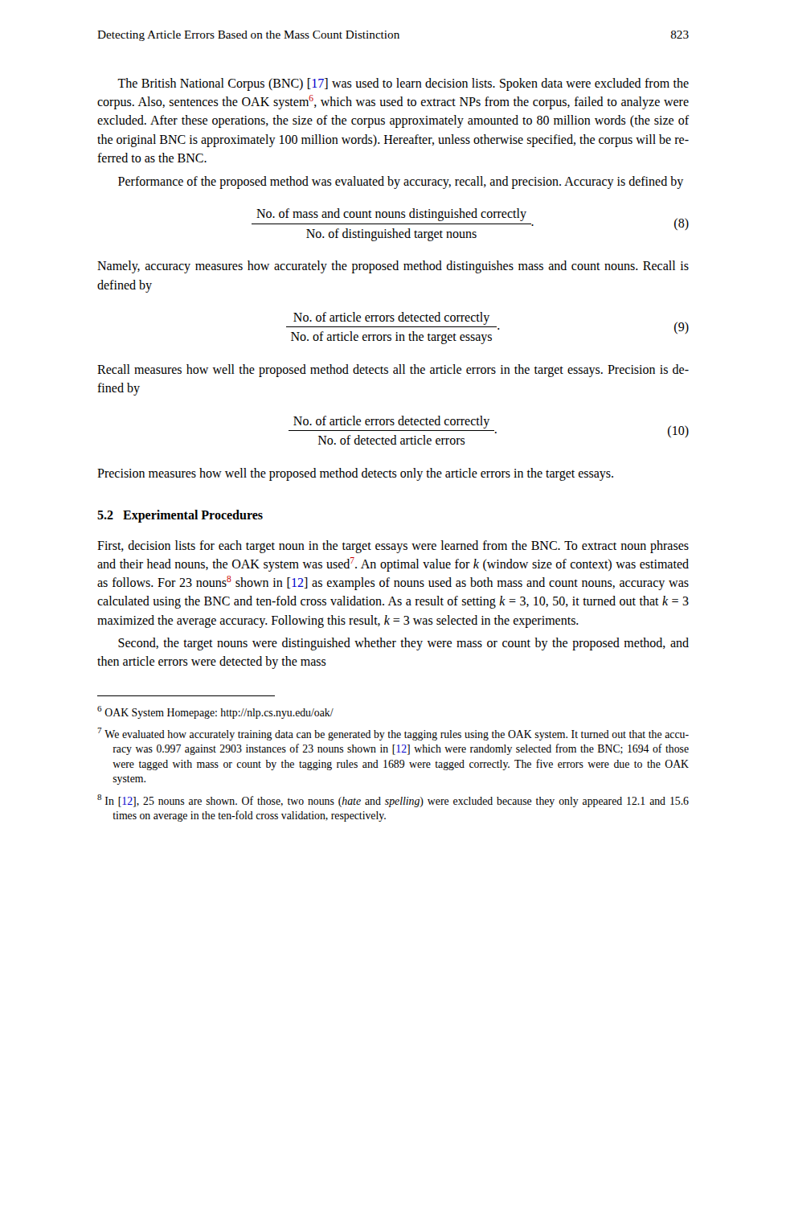Detecting Article Errors Based on the Mass Count Distinction 823
The British National Corpus (BNC) [17] was used to learn decision lists. Spoken data were excluded from the corpus. Also, sentences the OAK system6, which was used to extract NPs from the corpus, failed to analyze were excluded. After these operations, the size of the corpus approximately amounted to 80 million words (the size of the original BNC is approximately 100 million words). Hereafter, unless otherwise specified, the corpus will be referred to as the BNC.
Performance of the proposed method was evaluated by accuracy, recall, and precision. Accuracy is defined by
No. of mass and count nouns distinguished correctly No. of distinguished target nouns .
(8)
Namely, accuracy measures how accurately the proposed method distinguishes mass and count nouns. Recall is defined by
No. of article errors detected correctly No. of article errors in the target essays .
(9)
Recall measures how well the proposed method detects all the article errors in the target essays. Precision is defined by
No. of article errors detected correctly No. of detected article errors .
(10)
Precision measures how well the proposed method detects only the article errors in the target essays.
5.2 Experimental Procedures
First, decision lists for each target noun in the target essays were learned from the BNC. To extract noun phrases and their head nouns, the OAK system was used7. An optimal value for k (window size of context) was estimated as follows. For 23 nouns8 shown in [12] as examples of nouns used as both mass and count nouns, accuracy was calculated using the BNC and ten-fold cross validation. As a result of setting k = 3, 10, 50, it turned out that k = 3 maximized the average accuracy. Following this result, k = 3 was selected in the experiments.
Second, the target nouns were distinguished whether they were mass or count by the proposed method, and then article errors were detected by the mass
6 OAK System Homepage: http://nlp.cs.nyu.edu/oak/
7 We evaluated how accurately training data can be generated by the tagging rules using the OAK system. It turned out that the accuracy was 0.997 against 2903 instances of 23 nouns shown in [12] which were randomly selected from the BNC; 1694 of those were tagged with mass or count by the tagging rules and 1689 were tagged correctly. The five errors were due to the OAK system.
8 In [12], 25 nouns are shown. Of those, two nouns (hate and spelling) were excluded because they only appeared 12.1 and 15.6 times on average in the ten-fold cross validation, respectively.